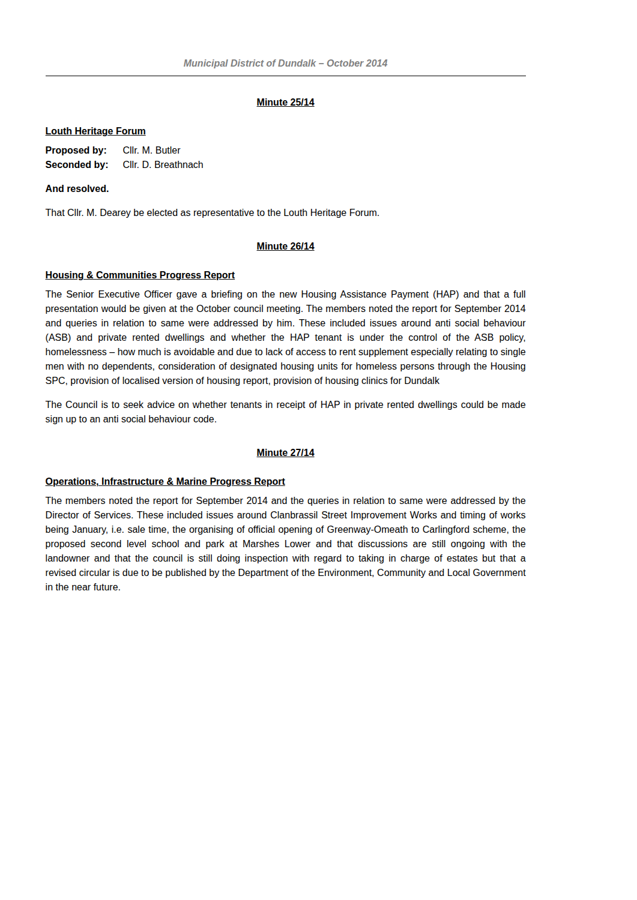Municipal District of Dundalk – October 2014
Minute 25/14
Louth Heritage Forum
| Proposed by: | Cllr. M. Butler |
| Seconded by: | Cllr. D. Breathnach |
And resolved.
That Cllr. M. Dearey be elected as representative to the Louth Heritage Forum.
Minute 26/14
Housing & Communities Progress Report
The Senior Executive Officer gave a briefing on the new Housing Assistance Payment (HAP) and that a full presentation would be given at the October council meeting. The members noted the report for September 2014 and queries in relation to same were addressed by him. These included issues around anti social behaviour (ASB) and private rented dwellings and whether the HAP tenant is under the control of the ASB policy, homelessness – how much is avoidable and due to lack of access to rent supplement especially relating to single men with no dependents, consideration of designated housing units for homeless persons through the Housing SPC, provision of localised version of housing report, provision of housing clinics for Dundalk
The Council is to seek advice on whether tenants in receipt of HAP in private rented dwellings could be made sign up to an anti social behaviour code.
Minute 27/14
Operations, Infrastructure & Marine Progress Report
The members noted the report for September 2014 and the queries in relation to same were addressed by the Director of Services. These included issues around Clanbrassil Street Improvement Works and timing of works being January, i.e. sale time, the organising of official opening of Greenway-Omeath to Carlingford scheme, the proposed second level school and park at Marshes Lower and that discussions are still ongoing with the landowner and that the council is still doing inspection with regard to taking in charge of estates but that a revised circular is due to be published by the Department of the Environment, Community and Local Government in the near future.